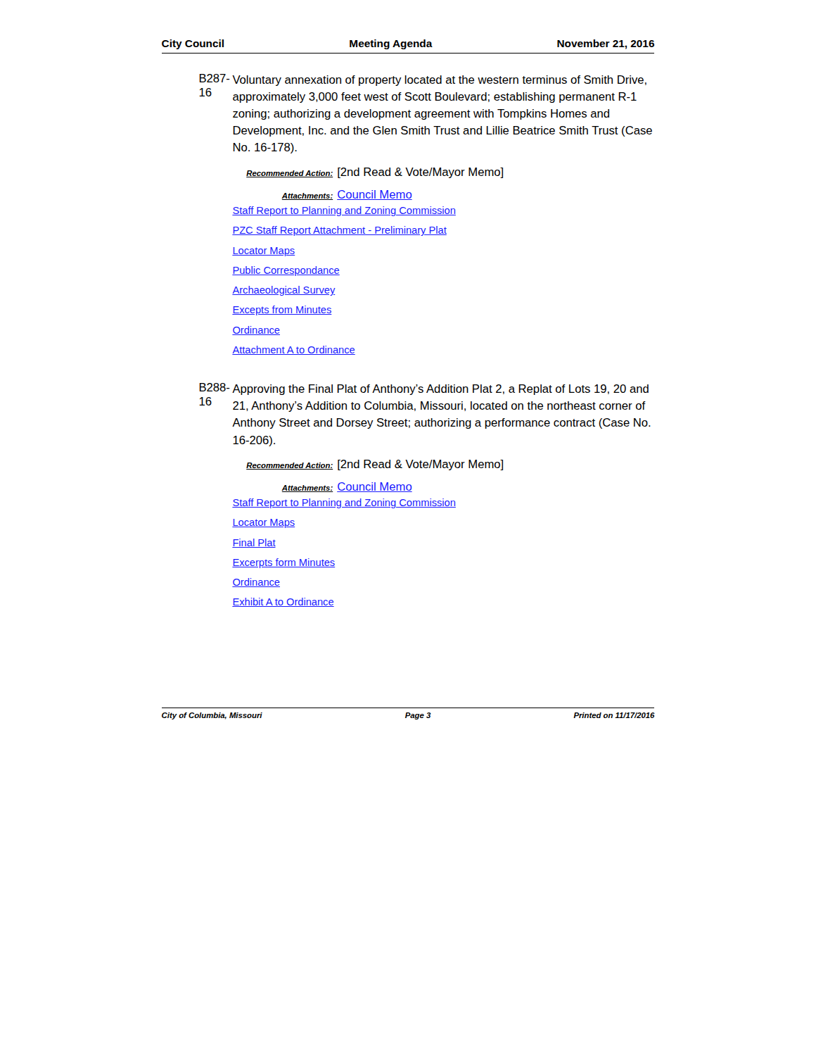City Council
Meeting Agenda
November 21, 2016
B287-16
Voluntary annexation of property located at the western terminus of Smith Drive, approximately 3,000 feet west of Scott Boulevard; establishing permanent R-1 zoning; authorizing a development agreement with Tompkins Homes and Development, Inc. and the Glen Smith Trust and Lillie Beatrice Smith Trust (Case No. 16-178).
Recommended Action:
[2nd Read & Vote/Mayor Memo]
Attachments:
Council Memo
Staff Report to Planning and Zoning Commission
PZC Staff Report Attachment - Preliminary Plat
Locator Maps
Public Correspondance
Archaeological Survey
Excepts from Minutes
Ordinance
Attachment A to Ordinance
B288-16
Approving the Final Plat of Anthony’s Addition Plat 2, a Replat of Lots 19, 20 and 21, Anthony’s Addition to Columbia, Missouri, located on the northeast corner of Anthony Street and Dorsey Street; authorizing a performance contract (Case No. 16-206).
Recommended Action:
[2nd Read & Vote/Mayor Memo]
Attachments:
Council Memo
Staff Report to Planning and Zoning Commission
Locator Maps
Final Plat
Excerpts form Minutes
Ordinance
Exhibit A to Ordinance
City of Columbia, Missouri
Page 3
Printed on 11/17/2016